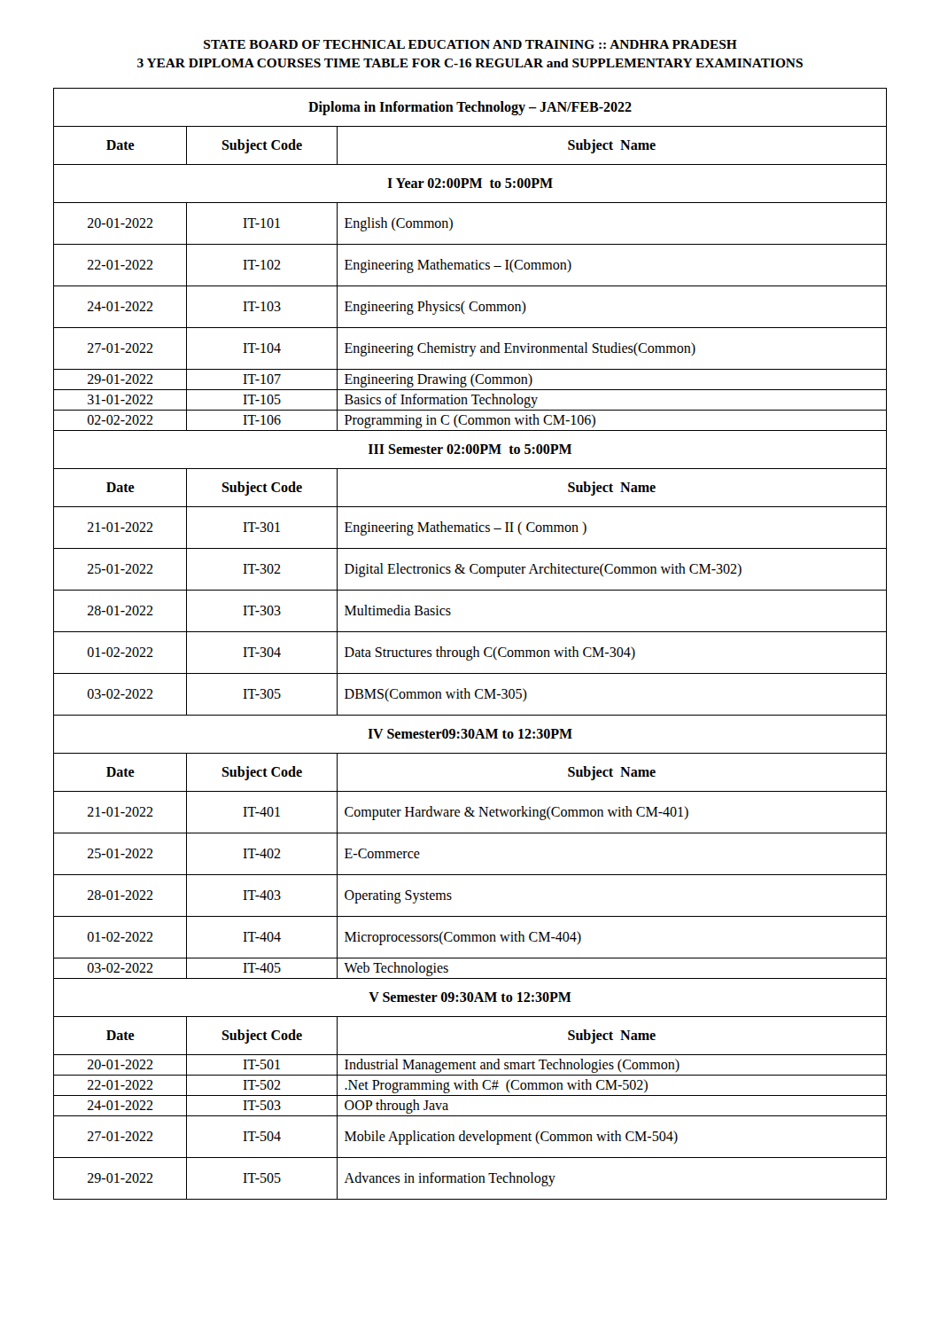STATE BOARD OF TECHNICAL EDUCATION AND TRAINING :: ANDHRA PRADESH
3 YEAR DIPLOMA COURSES TIME TABLE FOR C-16 REGULAR and SUPPLEMENTARY EXAMINATIONS
| Diploma in Information Technology – JAN/FEB-2022 |
| Date | Subject Code | Subject Name |
| I Year 02:00PM to 5:00PM |
| 20-01-2022 | IT-101 | English (Common) |
| 22-01-2022 | IT-102 | Engineering Mathematics – I(Common) |
| 24-01-2022 | IT-103 | Engineering Physics( Common) |
| 27-01-2022 | IT-104 | Engineering Chemistry and Environmental Studies(Common) |
| 29-01-2022 | IT-107 | Engineering Drawing (Common) |
| 31-01-2022 | IT-105 | Basics of Information Technology |
| 02-02-2022 | IT-106 | Programming in C (Common with CM-106) |
| III Semester 02:00PM to 5:00PM |
| Date | Subject Code | Subject Name |
| 21-01-2022 | IT-301 | Engineering Mathematics – II ( Common ) |
| 25-01-2022 | IT-302 | Digital Electronics & Computer Architecture(Common with CM-302) |
| 28-01-2022 | IT-303 | Multimedia Basics |
| 01-02-2022 | IT-304 | Data Structures through C(Common with CM-304) |
| 03-02-2022 | IT-305 | DBMS(Common with CM-305) |
| IV Semester09:30AM to 12:30PM |
| Date | Subject Code | Subject Name |
| 21-01-2022 | IT-401 | Computer Hardware & Networking(Common with CM-401) |
| 25-01-2022 | IT-402 | E-Commerce |
| 28-01-2022 | IT-403 | Operating Systems |
| 01-02-2022 | IT-404 | Microprocessors(Common with CM-404) |
| 03-02-2022 | IT-405 | Web Technologies |
| V Semester 09:30AM to 12:30PM |
| Date | Subject Code | Subject Name |
| 20-01-2022 | IT-501 | Industrial Management and smart Technologies (Common) |
| 22-01-2022 | IT-502 | .Net Programming with C# (Common with CM-502) |
| 24-01-2022 | IT-503 | OOP through Java |
| 27-01-2022 | IT-504 | Mobile Application development (Common with CM-504) |
| 29-01-2022 | IT-505 | Advances in information Technology |